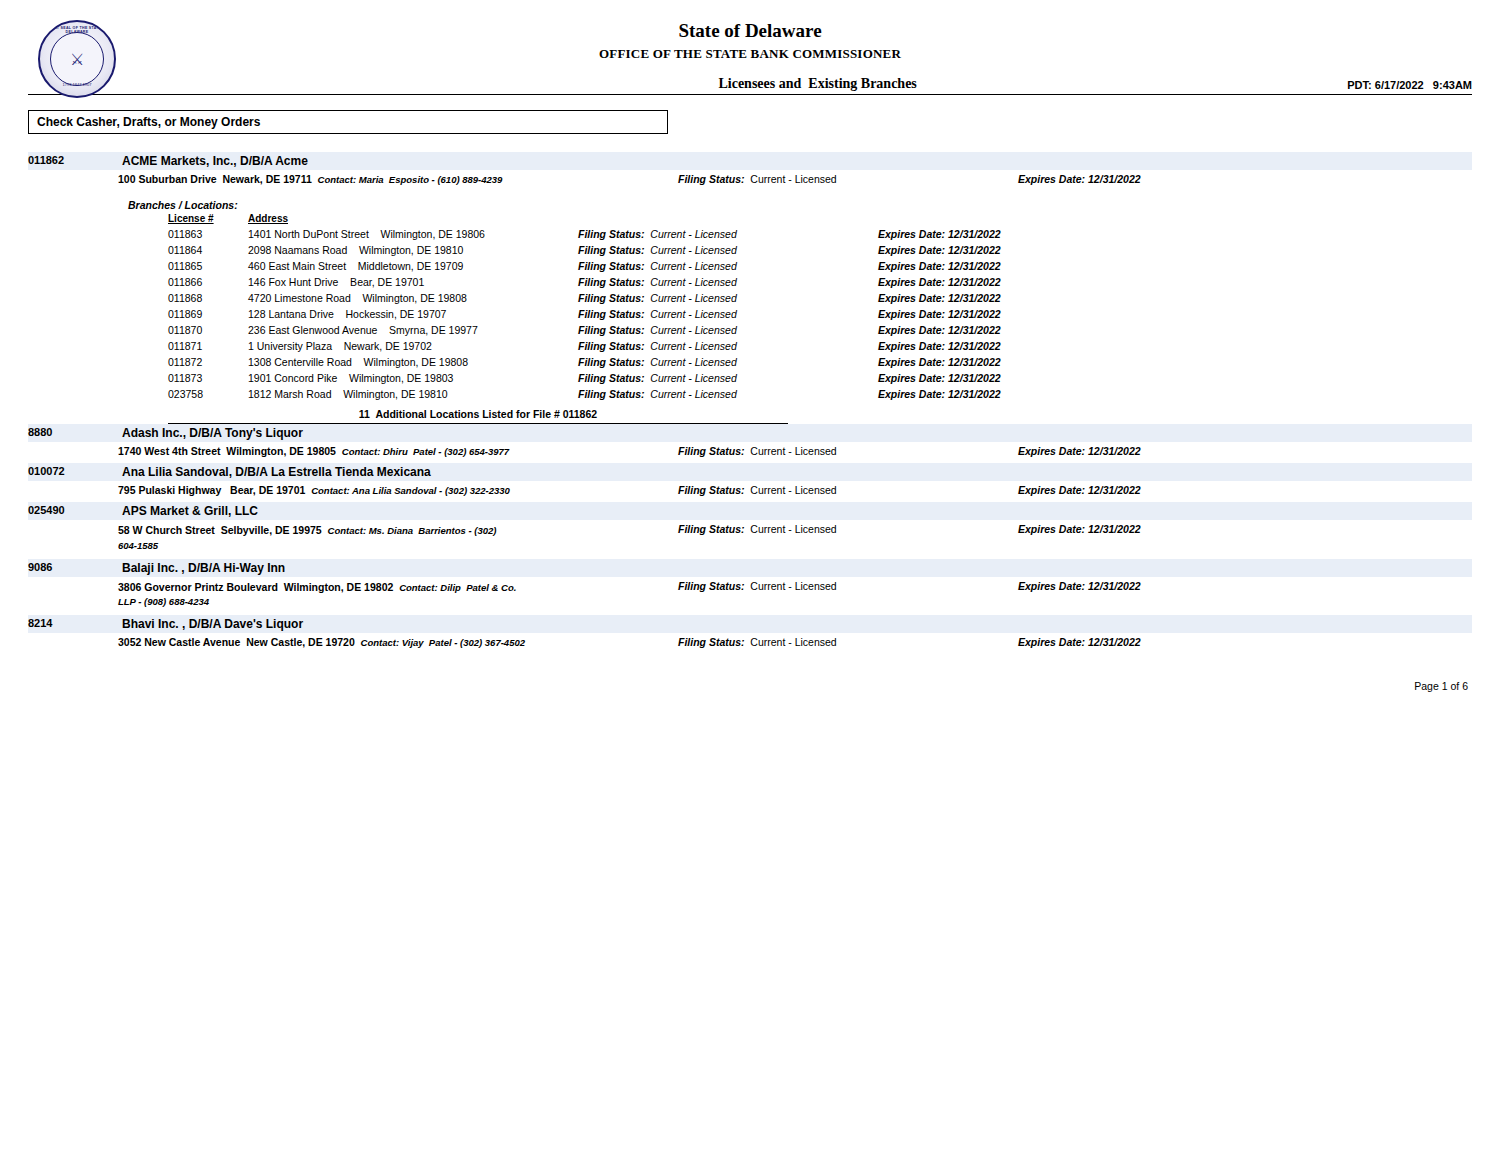GREAT SEAL OF THE STATE OF DELAWARE
⚔
1793 1847 1907
State of Delaware
OFFICE OF THE STATE BANK COMMISSIONER
Licensees and Existing Branches
PDT: 6/17/2022 9:43AM
Check Casher, Drafts, or Money Orders
| 011862 | ACME Markets, Inc., D/B/A Acme |
| | 100 Suburban Drive Newark, DE 19711 Contact: Maria Esposito - (610) 889-4239 | Filing Status: Current - Licensed | Expires Date: 12/31/2022 |
| Branches / Locations: / / License # / Address / / / / / 011863 / 1401 North DuPont Street Wilmington, DE 19806 / Filing Status: Current - Licensed / Expires Date: 12/31/2022 / / / 011864 / 2098 Naamans Road Wilmington, DE 19810 / Filing Status: Current - Licensed / Expires Date: 12/31/2022 / / / 011865 / 460 East Main Street Middletown, DE 19709 / Filing Status: Current - Licensed / Expires Date: 12/31/2022 / / / 011866 / 146 Fox Hunt Drive Bear, DE 19701 / Filing Status: Current - Licensed / Expires Date: 12/31/2022 / / / 011868 / 4720 Limestone Road Wilmington, DE 19808 / Filing Status: Current - Licensed / Expires Date: 12/31/2022 / / / 011869 / 128 Lantana Drive Hockessin, DE 19707 / Filing Status: Current - Licensed / Expires Date: 12/31/2022 / / / 011870 / 236 East Glenwood Avenue Smyrna, DE 19977 / Filing Status: Current - Licensed / Expires Date: 12/31/2022 / / / 011871 / 1 University Plaza Newark, DE 19702 / Filing Status: Current - Licensed / Expires Date: 12/31/2022 / / / 011872 / 1308 Centerville Road Wilmington, DE 19808 / Filing Status: Current - Licensed / Expires Date: 12/31/2022 / / / 011873 / 1901 Concord Pike Wilmington, DE 19803 / Filing Status: Current - Licensed / Expires Date: 12/31/2022 / / / 023758 / 1812 Marsh Road Wilmington, DE 19810 / Filing Status: Current - Licensed / Expires Date: 12/31/2022 / 11 Additional Locations Listed for File # 011862 |
| 8880 | Adash Inc., D/B/A Tony's Liquor |
| | 1740 West 4th Street Wilmington, DE 19805 Contact: Dhiru Patel - (302) 654-3977 | Filing Status: Current - Licensed | Expires Date: 12/31/2022 |
| 010072 | Ana Lilia Sandoval, D/B/A La Estrella Tienda Mexicana |
| | 795 Pulaski Highway Bear, DE 19701 Contact: Ana Lilia Sandoval - (302) 322-2330 | Filing Status: Current - Licensed | Expires Date: 12/31/2022 |
| 025490 | APS Market & Grill, LLC |
| | 58 W Church Street Selbyville, DE 19975 Contact: Ms. Diana Barrientos - (302) 604-1585 | Filing Status: Current - Licensed | Expires Date: 12/31/2022 |
| 9086 | Balaji Inc. , D/B/A Hi-Way Inn |
| | 3806 Governor Printz Boulevard Wilmington, DE 19802 Contact: Dilip Patel & Co. LLP - (908) 688-4234 | Filing Status: Current - Licensed | Expires Date: 12/31/2022 |
| 8214 | Bhavi Inc. , D/B/A Dave's Liquor |
| | 3052 New Castle Avenue New Castle, DE 19720 Contact: Vijay Patel - (302) 367-4502 | Filing Status: Current - Licensed | Expires Date: 12/31/2022 |
Page 1 of 6